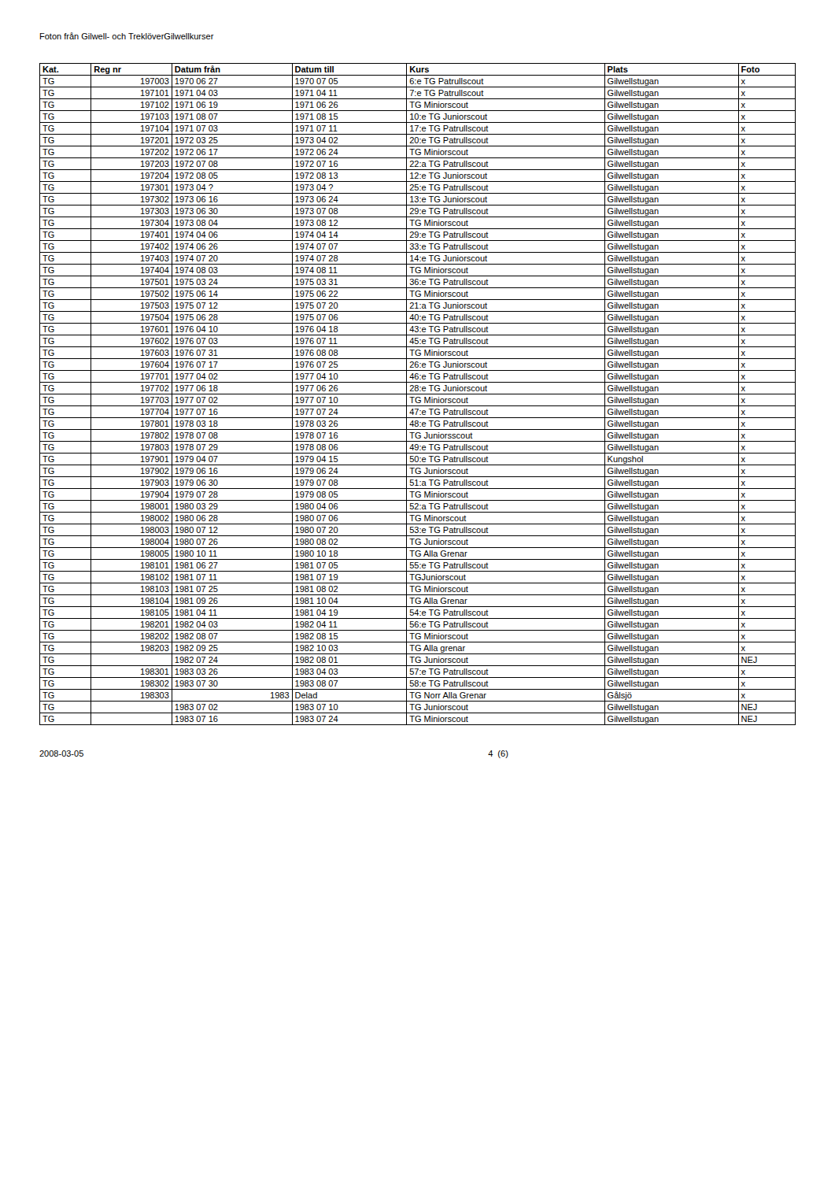Foton från Gilwell- och TreklöverGilwellkurser
| Kat. | Reg nr | Datum från | Datum till | Kurs | Plats | Foto |
| --- | --- | --- | --- | --- | --- | --- |
| TG | 197003 | 1970 06 27 | 1970 07 05 | 6:e TG Patrullscout | Gilwellstugan | x |
| TG | 197101 | 1971 04 03 | 1971 04 11 | 7:e TG Patrullscout | Gilwellstugan | x |
| TG | 197102 | 1971 06 19 | 1971 06 26 | TG Miniorscout | Gilwellstugan | x |
| TG | 197103 | 1971 08 07 | 1971 08 15 | 10:e TG Juniorscout | Gilwellstugan | x |
| TG | 197104 | 1971 07 03 | 1971 07 11 | 17:e TG Patrullscout | Gilwellstugan | x |
| TG | 197201 | 1972 03 25 | 1973 04 02 | 20:e TG Patrullscout | Gilwellstugan | x |
| TG | 197202 | 1972 06 17 | 1972 06 24 | TG Miniorscout | Gilwellstugan | x |
| TG | 197203 | 1972 07 08 | 1972 07 16 | 22:a TG Patrullscout | Gilwellstugan | x |
| TG | 197204 | 1972 08 05 | 1972 08 13 | 12:e TG Juniorscout | Gilwellstugan | x |
| TG | 197301 | 1973 04 ? | 1973 04 ? | 25:e TG Patrullscout | Gilwellstugan | x |
| TG | 197302 | 1973 06 16 | 1973 06 24 | 13:e TG Juniorscout | Gilwellstugan | x |
| TG | 197303 | 1973 06 30 | 1973 07 08 | 29:e TG Patrullscout | Gilwellstugan | x |
| TG | 197304 | 1973 08 04 | 1973 08 12 | TG Miniorscout | Gilwellstugan | x |
| TG | 197401 | 1974 04 06 | 1974 04 14 | 29:e TG Patrullscout | Gilwellstugan | x |
| TG | 197402 | 1974 06 26 | 1974 07 07 | 33:e TG Patrullscout | Gilwellstugan | x |
| TG | 197403 | 1974 07 20 | 1974 07 28 | 14:e TG Juniorscout | Gilwellstugan | x |
| TG | 197404 | 1974 08 03 | 1974 08 11 | TG Miniorscout | Gilwellstugan | x |
| TG | 197501 | 1975 03 24 | 1975 03 31 | 36:e TG Patrullscout | Gilwellstugan | x |
| TG | 197502 | 1975 06 14 | 1975 06 22 | TG Miniorscout | Gilwellstugan | x |
| TG | 197503 | 1975 07 12 | 1975 07 20 | 21:a TG Juniorscout | Gilwellstugan | x |
| TG | 197504 | 1975 06 28 | 1975 07 06 | 40:e TG Patrullscout | Gilwellstugan | x |
| TG | 197601 | 1976 04 10 | 1976 04 18 | 43:e TG Patrullscout | Gilwellstugan | x |
| TG | 197602 | 1976 07 03 | 1976 07 11 | 45:e TG Patrullscout | Gilwellstugan | x |
| TG | 197603 | 1976 07 31 | 1976 08 08 | TG Miniorscout | Gilwellstugan | x |
| TG | 197604 | 1976 07 17 | 1976 07 25 | 26:e TG Juniorscout | Gilwellstugan | x |
| TG | 197701 | 1977 04 02 | 1977 04 10 | 46:e TG Patrullscout | Gilwellstugan | x |
| TG | 197702 | 1977 06 18 | 1977 06 26 | 28:e TG Juniorscout | Gilwellstugan | x |
| TG | 197703 | 1977 07 02 | 1977 07 10 | TG Miniorscout | Gilwellstugan | x |
| TG | 197704 | 1977 07 16 | 1977 07 24 | 47:e TG Patrullscout | Gilwellstugan | x |
| TG | 197801 | 1978 03 18 | 1978 03 26 | 48:e TG Patrullscout | Gilwellstugan | x |
| TG | 197802 | 1978 07 08 | 1978 07 16 | TG Juniorsscout | Gilwellstugan | x |
| TG | 197803 | 1978 07 29 | 1978 08 06 | 49:e TG Patrullscout | Gilwellstugan | x |
| TG | 197901 | 1979 04 07 | 1979 04 15 | 50:e TG Patrullscout | Kungshol | x |
| TG | 197902 | 1979 06 16 | 1979 06 24 | TG Juniorscout | Gilwellstugan | x |
| TG | 197903 | 1979 06 30 | 1979 07 08 | 51:a TG Patrullscout | Gilwellstugan | x |
| TG | 197904 | 1979 07 28 | 1979 08 05 | TG Miniorscout | Gilwellstugan | x |
| TG | 198001 | 1980 03 29 | 1980 04 06 | 52:a TG Patrullscout | Gilwellstugan | x |
| TG | 198002 | 1980 06 28 | 1980 07 06 | TG Minorscout | Gilwellstugan | x |
| TG | 198003 | 1980 07 12 | 1980 07 20 | 53:e TG Patrullscout | Gilwellstugan | x |
| TG | 198004 | 1980 07 26 | 1980 08 02 | TG Juniorscout | Gilwellstugan | x |
| TG | 198005 | 1980 10 11 | 1980 10 18 | TG Alla Grenar | Gilwellstugan | x |
| TG | 198101 | 1981 06 27 | 1981 07 05 | 55:e TG Patrullscout | Gilwellstugan | x |
| TG | 198102 | 1981 07 11 | 1981 07 19 | TGJuniorscout | Gilwellstugan | x |
| TG | 198103 | 1981 07 25 | 1981 08 02 | TG Miniorscout | Gilwellstugan | x |
| TG | 198104 | 1981 09 26 | 1981 10 04 | TG Alla Grenar | Gilwellstugan | x |
| TG | 198105 | 1981 04 11 | 1981 04 19 | 54:e TG Patrullscout | Gilwellstugan | x |
| TG | 198201 | 1982 04 03 | 1982 04 11 | 56:e TG Patrullscout | Gilwellstugan | x |
| TG | 198202 | 1982 08 07 | 1982 08 15 | TG Miniorscout | Gilwellstugan | x |
| TG | 198203 | 1982 09 25 | 1982 10 03 | TG Alla grenar | Gilwellstugan | x |
| TG | | 1982 07 24 | 1982 08 01 | TG Juniorscout | Gilwellstugan | NEJ |
| TG | 198301 | 1983 03 26 | 1983 04 03 | 57:e TG Patrullscout | Gilwellstugan | x |
| TG | 198302 | 1983 07 30 | 1983 08 07 | 58:e TG Patrullscout | Gilwellstugan | x |
| TG | 198303 | 1983 | Delad | TG Norr Alla Grenar | Gålsjö | x |
| TG | | 1983 07 02 | 1983 07 10 | TG Juniorscout | Gilwellstugan | NEJ |
| TG | | 1983 07 16 | 1983 07 24 | TG Miniorscout | Gilwellstugan | NEJ |
2008-03-05 4 (6)